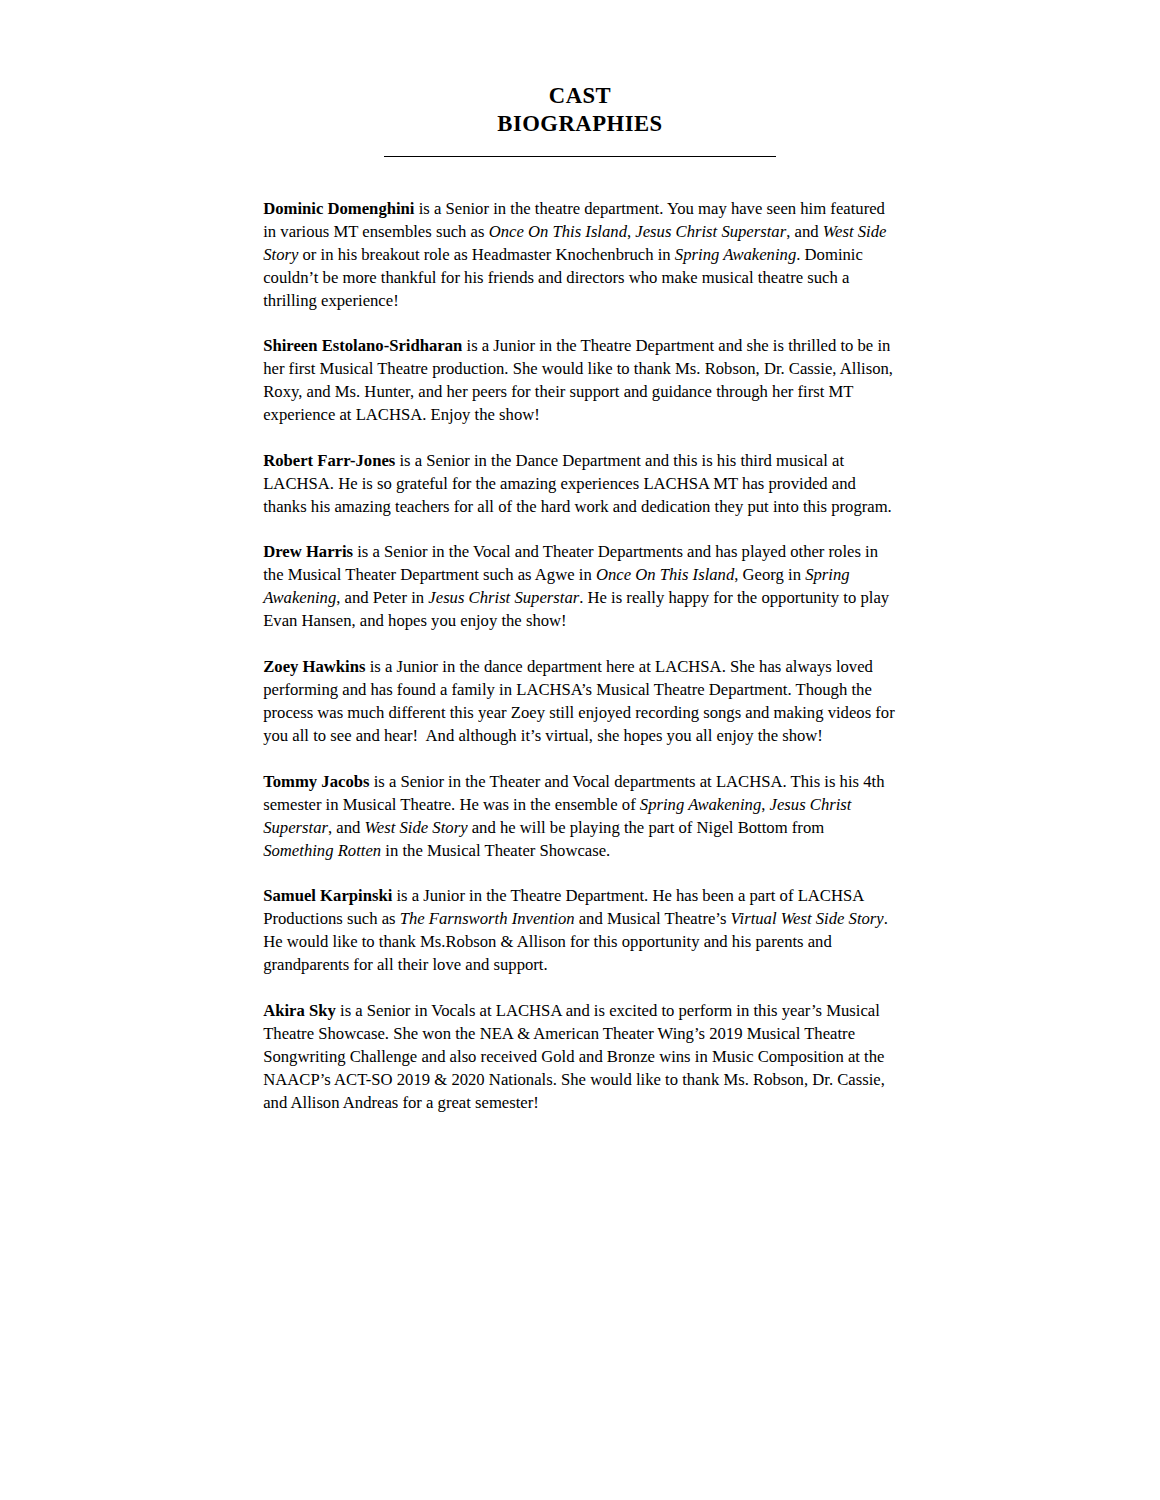CAST
BIOGRAPHIES
Dominic Domenghini is a Senior in the theatre department. You may have seen him featured in various MT ensembles such as Once On This Island, Jesus Christ Superstar, and West Side Story or in his breakout role as Headmaster Knochenbruch in Spring Awakening. Dominic couldn’t be more thankful for his friends and directors who make musical theatre such a thrilling experience!
Shireen Estolano-Sridharan is a Junior in the Theatre Department and she is thrilled to be in her first Musical Theatre production. She would like to thank Ms. Robson, Dr. Cassie, Allison, Roxy, and Ms. Hunter, and her peers for their support and guidance through her first MT experience at LACHSA. Enjoy the show!
Robert Farr-Jones is a Senior in the Dance Department and this is his third musical at LACHSA. He is so grateful for the amazing experiences LACHSA MT has provided and thanks his amazing teachers for all of the hard work and dedication they put into this program.
Drew Harris is a Senior in the Vocal and Theater Departments and has played other roles in the Musical Theater Department such as Agwe in Once On This Island, Georg in Spring Awakening, and Peter in Jesus Christ Superstar. He is really happy for the opportunity to play Evan Hansen, and hopes you enjoy the show!
Zoey Hawkins is a Junior in the dance department here at LACHSA. She has always loved performing and has found a family in LACHSA’s Musical Theatre Department. Though the process was much different this year Zoey still enjoyed recording songs and making videos for you all to see and hear! And although it’s virtual, she hopes you all enjoy the show!
Tommy Jacobs is a Senior in the Theater and Vocal departments at LACHSA. This is his 4th semester in Musical Theatre. He was in the ensemble of Spring Awakening, Jesus Christ Superstar, and West Side Story and he will be playing the part of Nigel Bottom from Something Rotten in the Musical Theater Showcase.
Samuel Karpinski is a Junior in the Theatre Department. He has been a part of LACHSA Productions such as The Farnsworth Invention and Musical Theatre’s Virtual West Side Story. He would like to thank Ms.Robson & Allison for this opportunity and his parents and grandparents for all their love and support.
Akira Sky is a Senior in Vocals at LACHSA and is excited to perform in this year’s Musical Theatre Showcase. She won the NEA & American Theater Wing’s 2019 Musical Theatre Songwriting Challenge and also received Gold and Bronze wins in Music Composition at the NAACP’s ACT-SO 2019 & 2020 Nationals. She would like to thank Ms. Robson, Dr. Cassie, and Allison Andreas for a great semester!